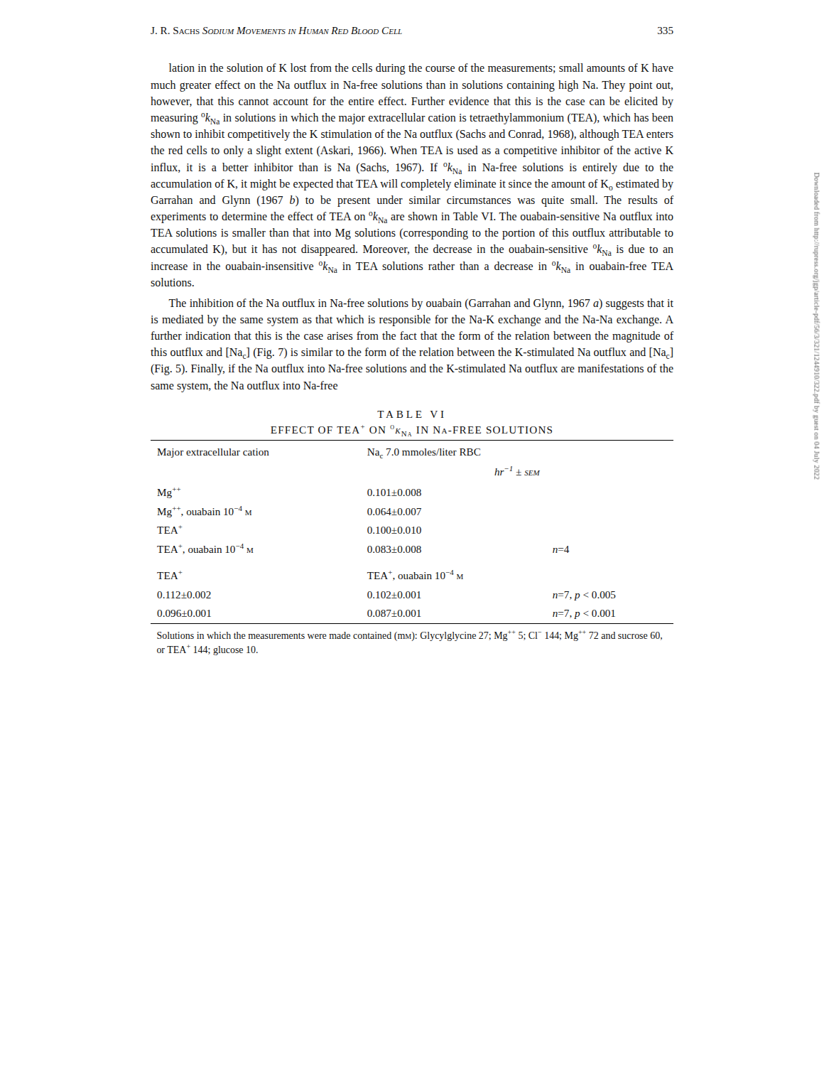J. R. Sachs Sodium Movements in Human Red Blood Cell 335
lation in the solution of K lost from the cells during the course of the measurements; small amounts of K have much greater effect on the Na outflux in Na-free solutions than in solutions containing high Na. They point out, however, that this cannot account for the entire effect. Further evidence that this is the case can be elicited by measuring okNa in solutions in which the major extracellular cation is tetraethylammonium (TEA), which has been shown to inhibit competitively the K stimulation of the Na outflux (Sachs and Conrad, 1968), although TEA enters the red cells to only a slight extent (Askari, 1966). When TEA is used as a competitive inhibitor of the active K influx, it is a better inhibitor than is Na (Sachs, 1967). If okNa in Na-free solutions is entirely due to the accumulation of K, it might be expected that TEA will completely eliminate it since the amount of Ko estimated by Garrahan and Glynn (1967 b) to be present under similar circumstances was quite small. The results of experiments to determine the effect of TEA on okNa are shown in Table VI. The ouabain-sensitive Na outflux into TEA solutions is smaller than that into Mg solutions (corresponding to the portion of this outflux attributable to accumulated K), but it has not disappeared. Moreover, the decrease in the ouabain-sensitive okNa is due to an increase in the ouabain-insensitive okNa in TEA solutions rather than a decrease in okNa in ouabain-free TEA solutions.
The inhibition of the Na outflux in Na-free solutions by ouabain (Garrahan and Glynn, 1967 a) suggests that it is mediated by the same system as that which is responsible for the Na-K exchange and the Na-Na exchange. A further indication that this is the case arises from the fact that the form of the relation between the magnitude of this outflux and [Nac] (Fig. 7) is similar to the form of the relation between the K-stimulated Na outflux and [Nac] (Fig. 5). Finally, if the Na outflux into Na-free solutions and the K-stimulated Na outflux are manifestations of the same system, the Na outflux into Na-free
TABLE VI EFFECT OF TEA + ON o k Na IN Na-FREE SOLUTIONS
| Major extracellular cation | Na c 7.0 mmoles/liter RBC |
| --- | --- |
| | hr −1 ± sem |
| Mg ++ | 0.101±0.008 | |
| Mg ++ , ouabain 10 −4 m | 0.064±0.007 | |
| TEA + | 0.100±0.010 | |
| TEA + , ouabain 10 −4 m | 0.083±0.008 | n =4 |
| TEA + | TEA + , ouabain 10 −4 m | |
| 0.112±0.002 | 0.102±0.001 | n =7, p < 0.005 |
| 0.096±0.001 | 0.087±0.001 | n =7, p < 0.001 |
| Solutions in which the measurements were made contained (m m ): Glycylglycine 27; Mg ++ 5; Cl − 144; Mg ++ 72 and sucrose 60, or TEA + 144; glucose 10. |
Downloaded from http://rupress.org/jgp/article-pdf/56/3/321/1244910/322.pdf by guest on 04 July 2022